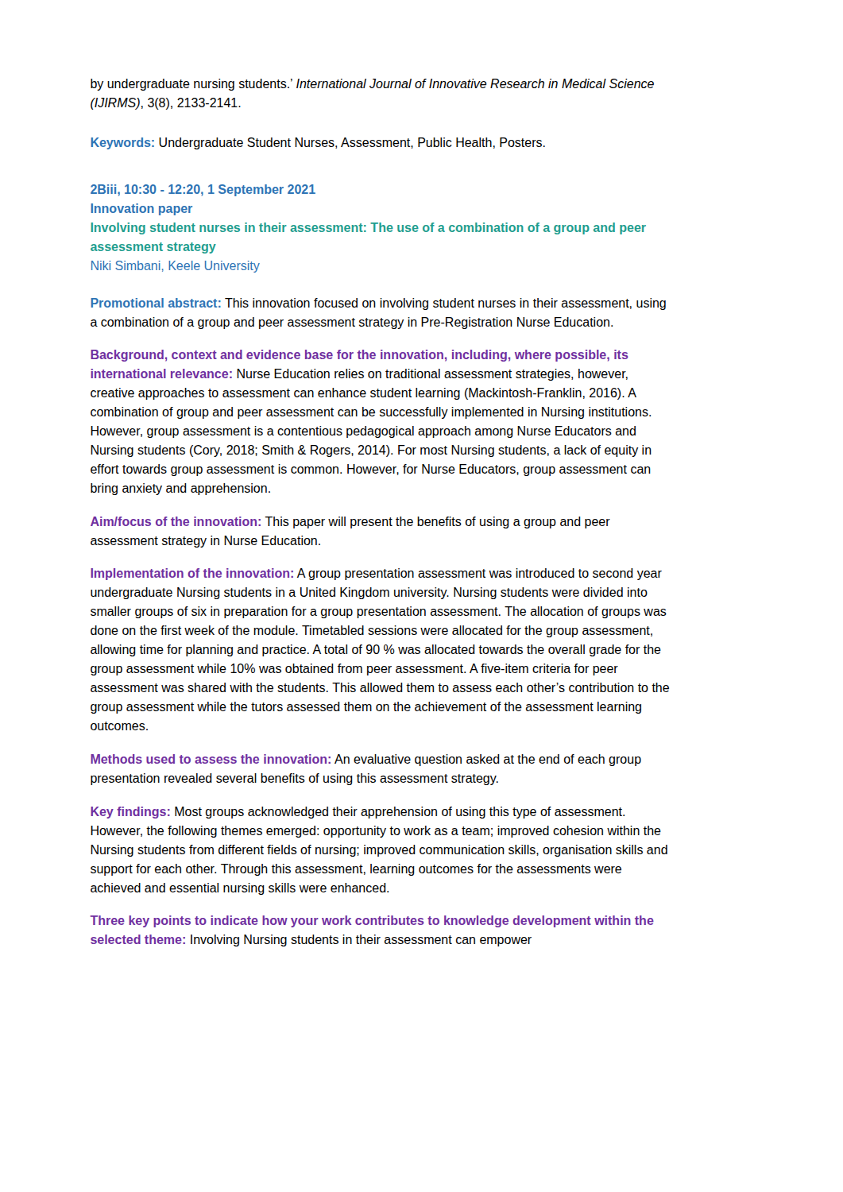by undergraduate nursing students.’ International Journal of Innovative Research in Medical Science (IJIRMS), 3(8), 2133-2141.
Keywords: Undergraduate Student Nurses, Assessment, Public Health, Posters.
2Biii, 10:30 - 12:20, 1 September 2021
Innovation paper
Involving student nurses in their assessment: The use of a combination of a group and peer assessment strategy
Niki Simbani, Keele University
Promotional abstract: This innovation focused on involving student nurses in their assessment, using a combination of a group and peer assessment strategy in Pre-Registration Nurse Education.
Background, context and evidence base for the innovation, including, where possible, its international relevance: Nurse Education relies on traditional assessment strategies, however, creative approaches to assessment can enhance student learning (Mackintosh-Franklin, 2016). A combination of group and peer assessment can be successfully implemented in Nursing institutions. However, group assessment is a contentious pedagogical approach among Nurse Educators and Nursing students (Cory, 2018; Smith & Rogers, 2014). For most Nursing students, a lack of equity in effort towards group assessment is common. However, for Nurse Educators, group assessment can bring anxiety and apprehension.
Aim/focus of the innovation: This paper will present the benefits of using a group and peer assessment strategy in Nurse Education.
Implementation of the innovation: A group presentation assessment was introduced to second year undergraduate Nursing students in a United Kingdom university. Nursing students were divided into smaller groups of six in preparation for a group presentation assessment. The allocation of groups was done on the first week of the module. Timetabled sessions were allocated for the group assessment, allowing time for planning and practice. A total of 90 % was allocated towards the overall grade for the group assessment while 10% was obtained from peer assessment. A five-item criteria for peer assessment was shared with the students. This allowed them to assess each other’s contribution to the group assessment while the tutors assessed them on the achievement of the assessment learning outcomes.
Methods used to assess the innovation: An evaluative question asked at the end of each group presentation revealed several benefits of using this assessment strategy.
Key findings: Most groups acknowledged their apprehension of using this type of assessment. However, the following themes emerged: opportunity to work as a team; improved cohesion within the Nursing students from different fields of nursing; improved communication skills, organisation skills and support for each other. Through this assessment, learning outcomes for the assessments were achieved and essential nursing skills were enhanced.
Three key points to indicate how your work contributes to knowledge development within the selected theme: Involving Nursing students in their assessment can empower